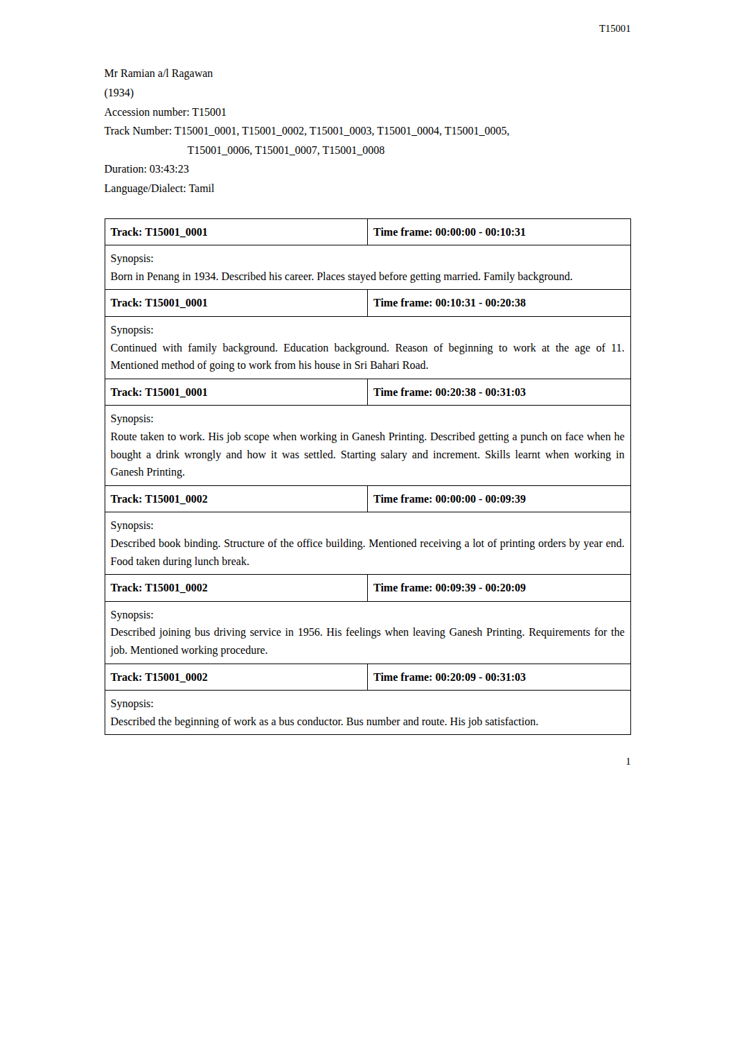T15001
Mr Ramian a/l Ragawan
(1934)
Accession number: T15001
Track Number: T15001_0001, T15001_0002, T15001_0003, T15001_0004, T15001_0005,
T15001_0006, T15001_0007, T15001_0008
Duration: 03:43:23
Language/Dialect: Tamil
| Track: T15001_0001 | Time frame: 00:00:00 - 00:10:31 |
| Synopsis: Born in Penang in 1934. Described his career. Places stayed before getting married. Family background. |
| Track: T15001_0001 | Time frame: 00:10:31 - 00:20:38 |
| Synopsis: Continued with family background. Education background. Reason of beginning to work at the age of 11. Mentioned method of going to work from his house in Sri Bahari Road. |
| Track: T15001_0001 | Time frame: 00:20:38 - 00:31:03 |
| Synopsis: Route taken to work. His job scope when working in Ganesh Printing. Described getting a punch on face when he bought a drink wrongly and how it was settled. Starting salary and increment. Skills learnt when working in Ganesh Printing. |
| Track: T15001_0002 | Time frame: 00:00:00 - 00:09:39 |
| Synopsis: Described book binding. Structure of the office building. Mentioned receiving a lot of printing orders by year end. Food taken during lunch break. |
| Track: T15001_0002 | Time frame: 00:09:39 - 00:20:09 |
| Synopsis: Described joining bus driving service in 1956. His feelings when leaving Ganesh Printing. Requirements for the job. Mentioned working procedure. |
| Track: T15001_0002 | Time frame: 00:20:09 - 00:31:03 |
| Synopsis: Described the beginning of work as a bus conductor. Bus number and route. His job satisfaction. |
1